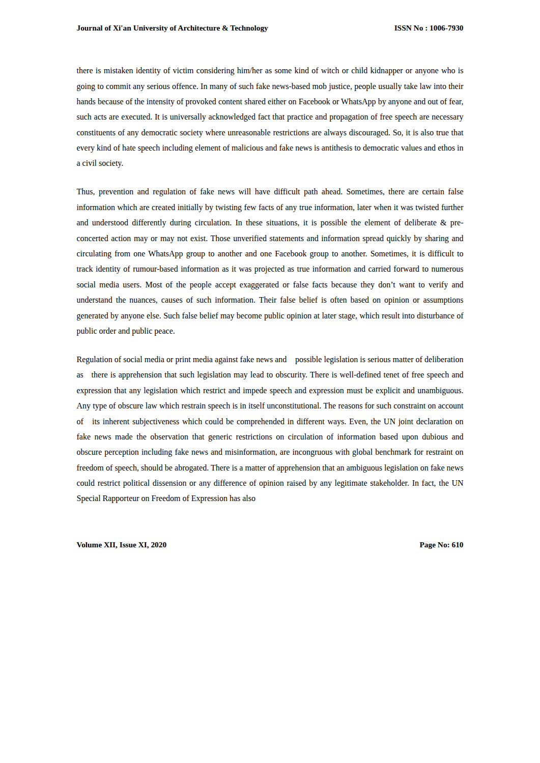Journal of Xi'an University of Architecture & Technology
ISSN No : 1006-7930
there is mistaken identity of victim considering him/her as some kind of witch or child kidnapper or anyone who is going to commit any serious offence. In many of such fake news-based mob justice, people usually take law into their hands because of the intensity of provoked content shared either on Facebook or WhatsApp by anyone and out of fear, such acts are executed. It is universally acknowledged fact that practice and propagation of free speech are necessary constituents of any democratic society where unreasonable restrictions are always discouraged. So, it is also true that every kind of hate speech including element of malicious and fake news is antithesis to democratic values and ethos in a civil society.
Thus, prevention and regulation of fake news will have difficult path ahead. Sometimes, there are certain false information which are created initially by twisting few facts of any true information, later when it was twisted further and understood differently during circulation. In these situations, it is possible the element of deliberate & pre-concerted action may or may not exist. Those unverified statements and information spread quickly by sharing and circulating from one WhatsApp group to another and one Facebook group to another. Sometimes, it is difficult to track identity of rumour-based information as it was projected as true information and carried forward to numerous social media users. Most of the people accept exaggerated or false facts because they don’t want to verify and understand the nuances, causes of such information. Their false belief is often based on opinion or assumptions generated by anyone else. Such false belief may become public opinion at later stage, which result into disturbance of public order and public peace.
Regulation of social media or print media against fake news and possible legislation is serious matter of deliberation as there is apprehension that such legislation may lead to obscurity. There is well-defined tenet of free speech and expression that any legislation which restrict and impede speech and expression must be explicit and unambiguous. Any type of obscure law which restrain speech is in itself unconstitutional. The reasons for such constraint on account of its inherent subjectiveness which could be comprehended in different ways. Even, the UN joint declaration on fake news made the observation that generic restrictions on circulation of information based upon dubious and obscure perception including fake news and misinformation, are incongruous with global benchmark for restraint on freedom of speech, should be abrogated. There is a matter of apprehension that an ambiguous legislation on fake news could restrict political dissension or any difference of opinion raised by any legitimate stakeholder. In fact, the UN Special Rapporteur on Freedom of Expression has also
Volume XII, Issue XI, 2020
Page No: 610